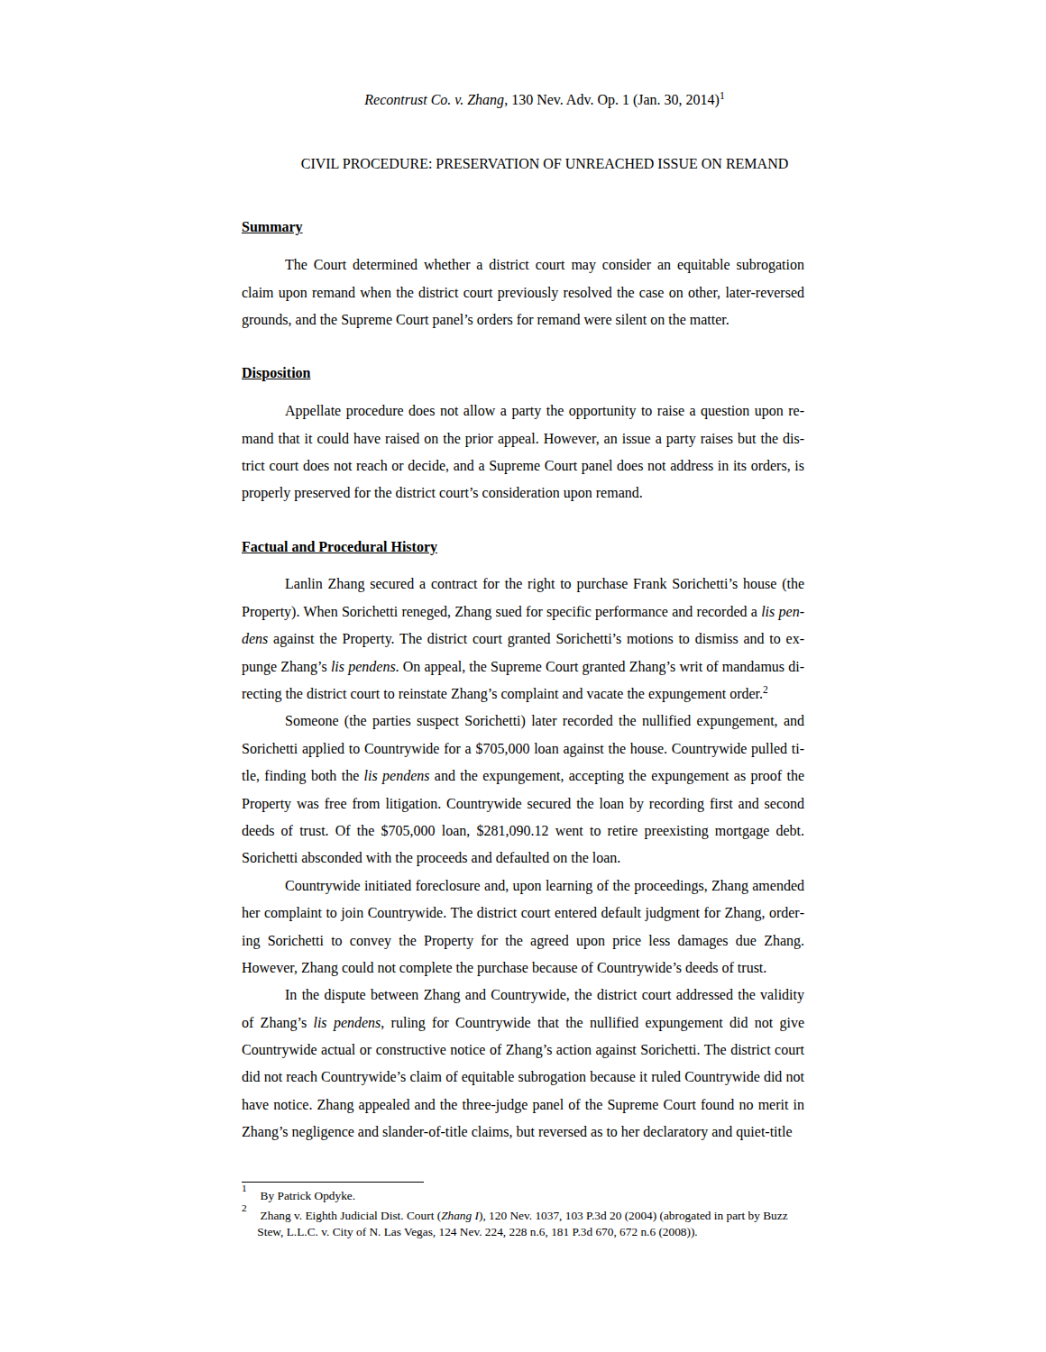Recontrust Co. v. Zhang, 130 Nev. Adv. Op. 1 (Jan. 30, 2014)1
CIVIL PROCEDURE: PRESERVATION OF UNREACHED ISSUE ON REMAND
Summary
The Court determined whether a district court may consider an equitable subrogation claim upon remand when the district court previously resolved the case on other, later-reversed grounds, and the Supreme Court panel’s orders for remand were silent on the matter.
Disposition
Appellate procedure does not allow a party the opportunity to raise a question upon remand that it could have raised on the prior appeal. However, an issue a party raises but the district court does not reach or decide, and a Supreme Court panel does not address in its orders, is properly preserved for the district court’s consideration upon remand.
Factual and Procedural History
Lanlin Zhang secured a contract for the right to purchase Frank Sorichetti’s house (the Property). When Sorichetti reneged, Zhang sued for specific performance and recorded a lis pendens against the Property. The district court granted Sorichetti’s motions to dismiss and to expunge Zhang’s lis pendens. On appeal, the Supreme Court granted Zhang’s writ of mandamus directing the district court to reinstate Zhang’s complaint and vacate the expungement order.2
Someone (the parties suspect Sorichetti) later recorded the nullified expungement, and Sorichetti applied to Countrywide for a $705,000 loan against the house. Countrywide pulled title, finding both the lis pendens and the expungement, accepting the expungement as proof the Property was free from litigation. Countrywide secured the loan by recording first and second deeds of trust. Of the $705,000 loan, $281,090.12 went to retire preexisting mortgage debt. Sorichetti absconded with the proceeds and defaulted on the loan.
Countrywide initiated foreclosure and, upon learning of the proceedings, Zhang amended her complaint to join Countrywide. The district court entered default judgment for Zhang, ordering Sorichetti to convey the Property for the agreed upon price less damages due Zhang. However, Zhang could not complete the purchase because of Countrywide’s deeds of trust.
In the dispute between Zhang and Countrywide, the district court addressed the validity of Zhang’s lis pendens, ruling for Countrywide that the nullified expungement did not give Countrywide actual or constructive notice of Zhang’s action against Sorichetti. The district court did not reach Countrywide’s claim of equitable subrogation because it ruled Countrywide did not have notice. Zhang appealed and the three-judge panel of the Supreme Court found no merit in Zhang’s negligence and slander-of-title claims, but reversed as to her declaratory and quiet-title
1 By Patrick Opdyke.
2 Zhang v. Eighth Judicial Dist. Court (Zhang I), 120 Nev. 1037, 103 P.3d 20 (2004) (abrogated in part by Buzz Stew, L.L.C. v. City of N. Las Vegas, 124 Nev. 224, 228 n.6, 181 P.3d 670, 672 n.6 (2008)).